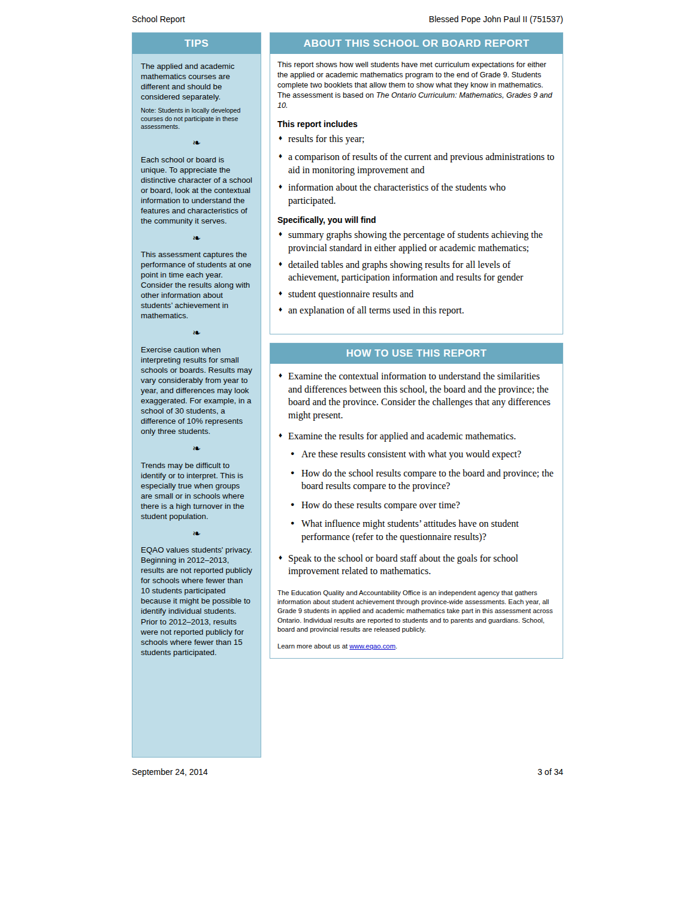School Report
Blessed Pope John Paul II (751537)
TIPS
The applied and academic mathematics courses are different and should be considered separately.
Note: Students in locally developed courses do not participate in these assessments.
❧
Each school or board is unique. To appreciate the distinctive character of a school or board, look at the contextual information to understand the features and characteristics of the community it serves.
❧
This assessment captures the performance of students at one point in time each year. Consider the results along with other information about students’ achievement in mathematics.
❧
Exercise caution when interpreting results for small schools or boards. Results may vary considerably from year to year, and differences may look exaggerated. For example, in a school of 30 students, a difference of 10% represents only three students.
❧
Trends may be difficult to identify or to interpret. This is especially true when groups are small or in schools where there is a high turnover in the student population.
❧
EQAO values students' privacy. Beginning in 2012–2013, results are not reported publicly for schools where fewer than 10 students participated because it might be possible to identify individual students. Prior to 2012–2013, results were not reported publicly for schools where fewer than 15 students participated.
ABOUT THIS SCHOOL OR BOARD REPORT
This report shows how well students have met curriculum expectations for either the applied or academic mathematics program to the end of Grade 9. Students complete two booklets that allow them to show what they know in mathematics. The assessment is based on The Ontario Curriculum: Mathematics, Grades 9 and 10.
This report includes
results for this year;
a comparison of results of the current and previous administrations to aid in monitoring improvement and
information about the characteristics of the students who participated.
Specifically, you will find
summary graphs showing the percentage of students achieving the provincial standard in either applied or academic mathematics;
detailed tables and graphs showing results for all levels of achievement, participation information and results for gender
student questionnaire results and
an explanation of all terms used in this report.
HOW TO USE THIS REPORT
Examine the contextual information to understand the similarities and differences between this school, the board and the province; the board and the province. Consider the challenges that any differences might present.
Examine the results for applied and academic mathematics.
Are these results consistent with what you would expect?
How do the school results compare to the board and province; the board results compare to the province?
How do these results compare over time?
What influence might students’ attitudes have on student performance (refer to the questionnaire results)?
Speak to the school or board staff about the goals for school improvement related to mathematics.
The Education Quality and Accountability Office is an independent agency that gathers information about student achievement through province-wide assessments. Each year, all Grade 9 students in applied and academic mathematics take part in this assessment across Ontario. Individual results are reported to students and to parents and guardians. School, board and provincial results are released publicly.
Learn more about us at www.eqao.com.
September 24, 2014
3 of 34